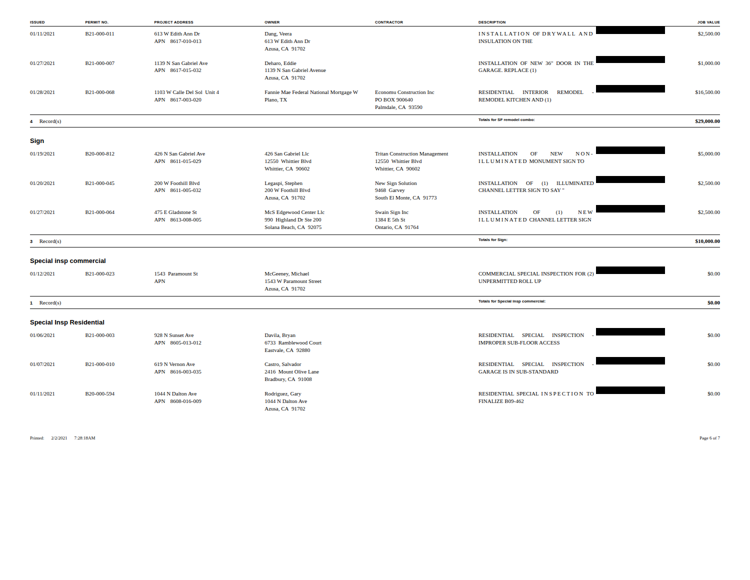| ISSUED | PERMIT NO. | PROJECT ADDRESS | OWNER | CONTRACTOR | DESCRIPTION | | JOB VALUE |
| --- | --- | --- | --- | --- | --- | --- | --- |
| 01/11/2021 | B21-000-011 | 613 W Edith Ann Dr APN 8617-010-013 | Dang, Veera 613 W Edith Ann Dr Azusa, CA 91702 | | INSTALLATION OF DRYWALL AND INSULATION ON THE | | $2,500.00 |
| 01/27/2021 | B21-000-007 | 1139 N San Gabriel Ave APN 8617-015-032 | Deharo, Eddie 1139 N San Gabriel Avenue Azusa, CA 91702 | | INSTALLATION OF NEW 36" DOOR IN THE GARAGE. REPLACE (1) | | $1,000.00 |
| 01/28/2021 | B21-000-068 | 1103 W Calle Del Sol Unit 4 APN 8617-003-020 | Fannie Mae Federal National Mortgage W Plano, TX | Economu Construction Inc PO BOX 900640 Palmdale, CA 93590 | RESIDENTIAL INTERIOR REMODEL - REMODEL KITCHEN AND (1) | | $16,500.00 |
| 4 Record(s) | | Totals for SF remodel combo: | | $29,000.00 |
| Sign |
| 01/19/2021 | B20-000-812 | 426 N San Gabriel Ave APN 8611-015-029 | 426 San Gabriel Llc 12550 Whittier Blvd Whittier, CA 90602 | Tritan Construction Management 12550 Whittier Blvd Whittier, CA 90602 | INSTALLATION OF NEW NON-ILLUMINATED MONUMENT SIGN TO | | $5,000.00 |
| 01/20/2021 | B21-000-045 | 200 W Foothill Blvd APN 8611-005-032 | Legaspi, Stephen 200 W Foothill Blvd Azusa, CA 91702 | New Sign Solution 9468 Garvey South El Monte, CA 91773 | INSTALLATION OF (1) ILLUMINATED CHANNEL LETTER SIGN TO SAY " | | $2,500.00 |
| 01/27/2021 | B21-000-064 | 475 E Gladstone St APN 8613-008-005 | McS Edgewood Center Llc 990 Highland Dr Ste 200 Solana Beach, CA 92075 | Swain Sign Inc 1384 E 5th St Ontario, CA 91764 | INSTALLATION OF (1) NEW ILLUMINATED CHANNEL LETTER SIGN | | $2,500.00 |
| 3 Record(s) | | Totals for Sign: | | $10,000.00 |
| Special insp commercial |
| 01/12/2021 | B21-000-023 | 1543 Paramount St APN | McGeeney, Michael 1543 W Paramount Street Azusa, CA 91702 | | COMMERCIAL SPECIAL INSPECTION FOR (2) UNPERMITTED ROLL UP | | $0.00 |
| 1 Record(s) | | Totals for Special insp commercial: | | $0.00 |
| Special Insp Residential |
| 01/06/2021 | B21-000-003 | 928 N Sunset Ave APN 8605-013-012 | Davila, Bryan 6733 Ramblewood Court Eastvale, CA 92880 | | RESIDENTIAL SPECIAL INSPECTION - IMPROPER SUB-FLOOR ACCESS | | $0.00 |
| 01/07/2021 | B21-000-010 | 619 N Vernon Ave APN 8616-003-035 | Castro, Salvador 2416 Mount Olive Lane Bradbury, CA 91008 | | RESIDENTIAL SPECIAL INSPECTION - GARAGE IS IN SUB-STANDARD | | $0.00 |
| 01/11/2021 | B20-000-594 | 1044 N Dalton Ave APN 8608-016-009 | Rodriguez, Gary 1044 N Dalton Ave Azusa, CA 91702 | | RESIDENTIAL SPECIAL INSPECTION TO FINALIZE B09-462 | | $0.00 |
Printed: 2/2/20217:28:18AM
Page 6 of 7